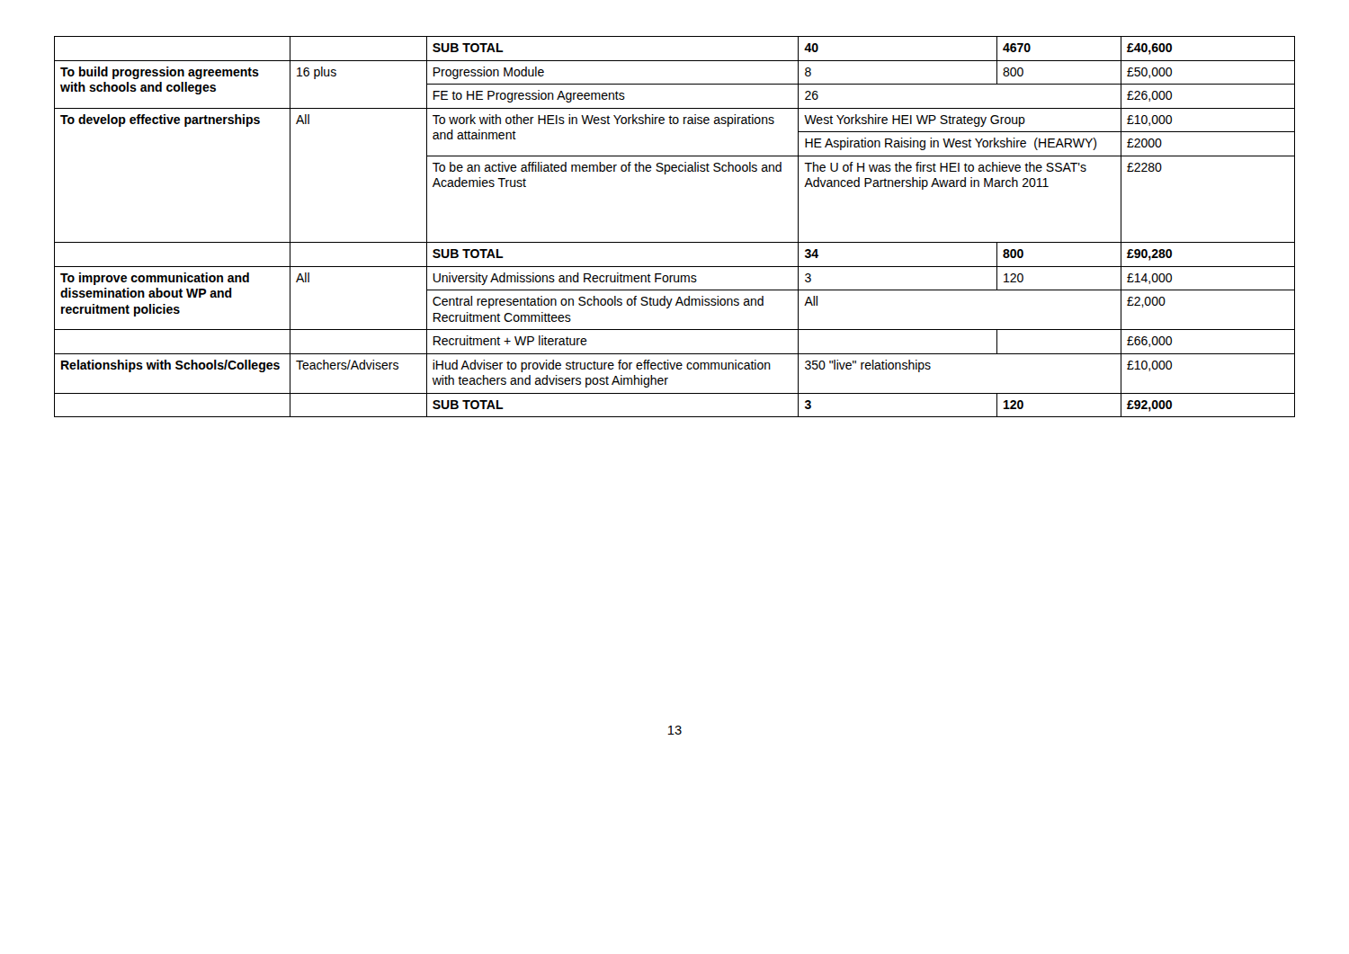| | | SUB TOTAL | 40 | 4670 | £40,600 |
| To build progression agreements with schools and colleges | 16 plus | Progression Module | 8 | 800 | £50,000 |
| FE to HE Progression Agreements | 26 | £26,000 |
| To develop effective partnerships | All | To work with other HEIs in West Yorkshire to raise aspirations and attainment | West Yorkshire HEI WP Strategy Group | £10,000 |
| HE Aspiration Raising in West Yorkshire (HEARWY) | £2000 |
| To be an active affiliated member of the Specialist Schools and Academies Trust | The U of H was the first HEI to achieve the SSAT's Advanced Partnership Award in March 2011 | £2280 |
| | | SUB TOTAL | 34 | 800 | £90,280 |
| To improve communication and dissemination about WP and recruitment policies | All | University Admissions and Recruitment Forums | 3 | 120 | £14,000 |
| Central representation on Schools of Study Admissions and Recruitment Committees | All | £2,000 |
| | | Recruitment + WP literature | | | £66,000 |
| Relationships with Schools/Colleges | Teachers/Advisers | iHud Adviser to provide structure for effective communication with teachers and advisers post Aimhigher | 350 "live" relationships | £10,000 |
| | | SUB TOTAL | 3 | 120 | £92,000 |
13